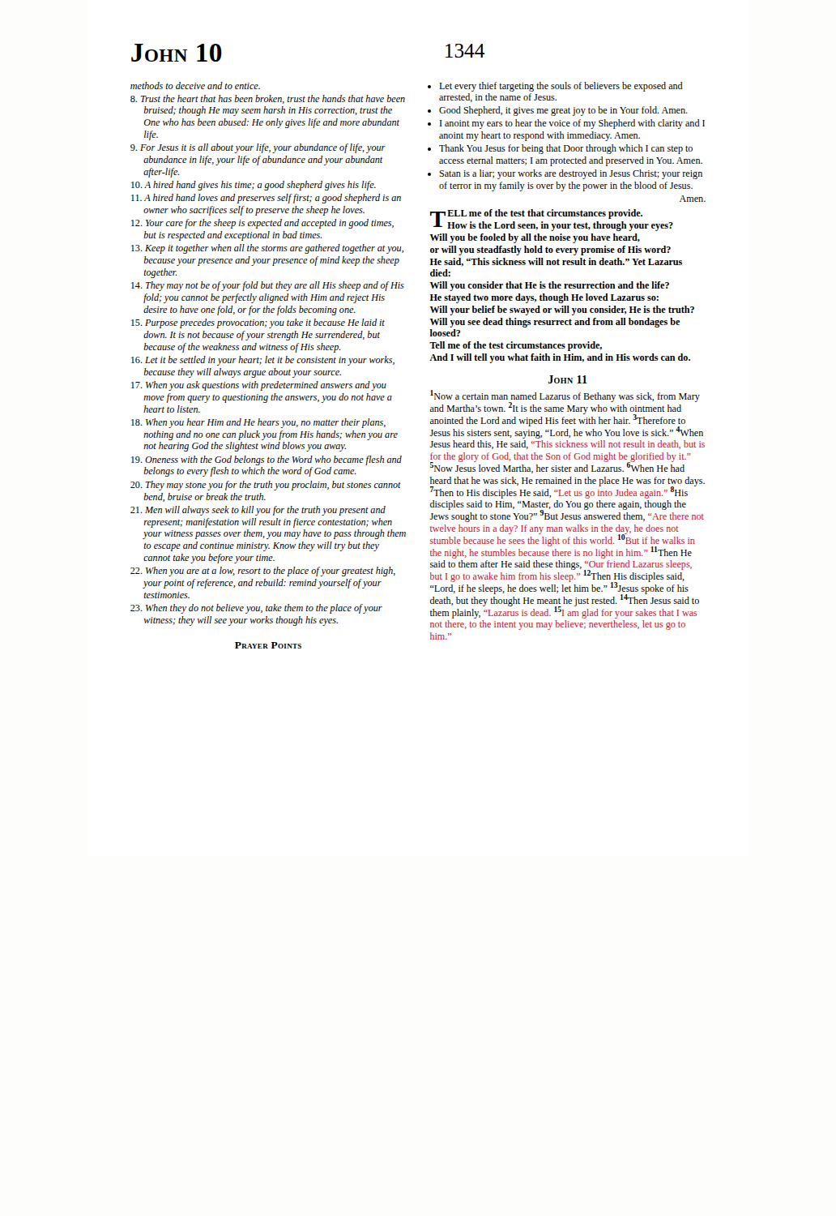John 10
1344
methods to deceive and to entice.
8. Trust the heart that has been broken, trust the hands that have been bruised; though He may seem harsh in His correction, trust the One who has been abused: He only gives life and more abundant life.
9. For Jesus it is all about your life, your abundance of life, your abundance in life, your life of abundance and your abundant after-life.
10. A hired hand gives his time; a good shepherd gives his life.
11. A hired hand loves and preserves self first; a good shepherd is an owner who sacrifices self to preserve the sheep he loves.
12. Your care for the sheep is expected and accepted in good times, but is respected and exceptional in bad times.
13. Keep it together when all the storms are gathered together at you, because your presence and your presence of mind keep the sheep together.
14. They may not be of your fold but they are all His sheep and of His fold; you cannot be perfectly aligned with Him and reject His desire to have one fold, or for the folds becoming one.
15. Purpose precedes provocation; you take it because He laid it down. It is not because of your strength He surrendered, but because of the weakness and witness of His sheep.
16. Let it be settled in your heart; let it be consistent in your works, because they will always argue about your source.
17. When you ask questions with predetermined answers and you move from query to questioning the answers, you do not have a heart to listen.
18. When you hear Him and He hears you, no matter their plans, nothing and no one can pluck you from His hands; when you are not hearing God the slightest wind blows you away.
19. Oneness with the God belongs to the Word who became flesh and belongs to every flesh to which the word of God came.
20. They may stone you for the truth you proclaim, but stones cannot bend, bruise or break the truth.
21. Men will always seek to kill you for the truth you present and represent; manifestation will result in fierce contestation; when your witness passes over them, you may have to pass through them to escape and continue ministry. Know they will try but they cannot take you before your time.
22. When you are at a low, resort to the place of your greatest high, your point of reference, and rebuild: remind yourself of your testimonies.
23. When they do not believe you, take them to the place of your witness; they will see your works though his eyes.
Prayer Points
Let every thief targeting the souls of believers be exposed and arrested, in the name of Jesus.
Good Shepherd, it gives me great joy to be in Your fold. Amen.
I anoint my ears to hear the voice of my Shepherd with clarity and I anoint my heart to respond with immediacy. Amen.
Thank You Jesus for being that Door through which I can step to access eternal matters; I am protected and preserved in You. Amen.
Satan is a liar; your works are destroyed in Jesus Christ; your reign of terror in my family is over by the power in the blood of Jesus.
Amen.
TELL me of the test that circumstances provide.
How is the Lord seen, in your test, through your eyes?
Will you be fooled by all the noise you have heard,
or will you steadfastly hold to every promise of His word?
He said, “This sickness will not result in death.” Yet Lazarus died:
Will you consider that He is the resurrection and the life?
He stayed two more days, though He loved Lazarus so:
Will your belief be swayed or will you consider, He is the truth?
Will you see dead things resurrect and from all bondages be loosed?
Tell me of the test circumstances provide,
And I will tell you what faith in Him, and in His words can do.
John 11
1 Now a certain man named Lazarus of Bethany was sick, from Mary and Martha’s town. 2 It is the same Mary who with ointment had anointed the Lord and wiped His feet with her hair. 3 Therefore to Jesus his sisters sent, saying, “Lord, he who You love is sick.” 4 When Jesus heard this, He said, “This sickness will not result in death, but is for the glory of God, that the Son of God might be glorified by it.” 5 Now Jesus loved Martha, her sister and Lazarus. 6 When He had heard that he was sick, He remained in the place He was for two days. 7 Then to His disciples He said, “Let us go into Judea again.” 8 His disciples said to Him, “Master, do You go there again, though the Jews sought to stone You?” 9 But Jesus answered them, “Are there not twelve hours in a day? If any man walks in the day, he does not stumble because he sees the light of this world. 10 But if he walks in the night, he stumbles because there is no light in him.” 11 Then He said to them after He said these things, “Our friend Lazarus sleeps, but I go to awake him from his sleep.” 12 Then His disciples said, “Lord, if he sleeps, he does well; let him be.” 13 Jesus spoke of his death, but they thought He meant he just rested. 14 Then Jesus said to them plainly, “Lazarus is dead. 15 I am glad for your sakes that I was not there, to the intent you may believe; nevertheless, let us go to him.”